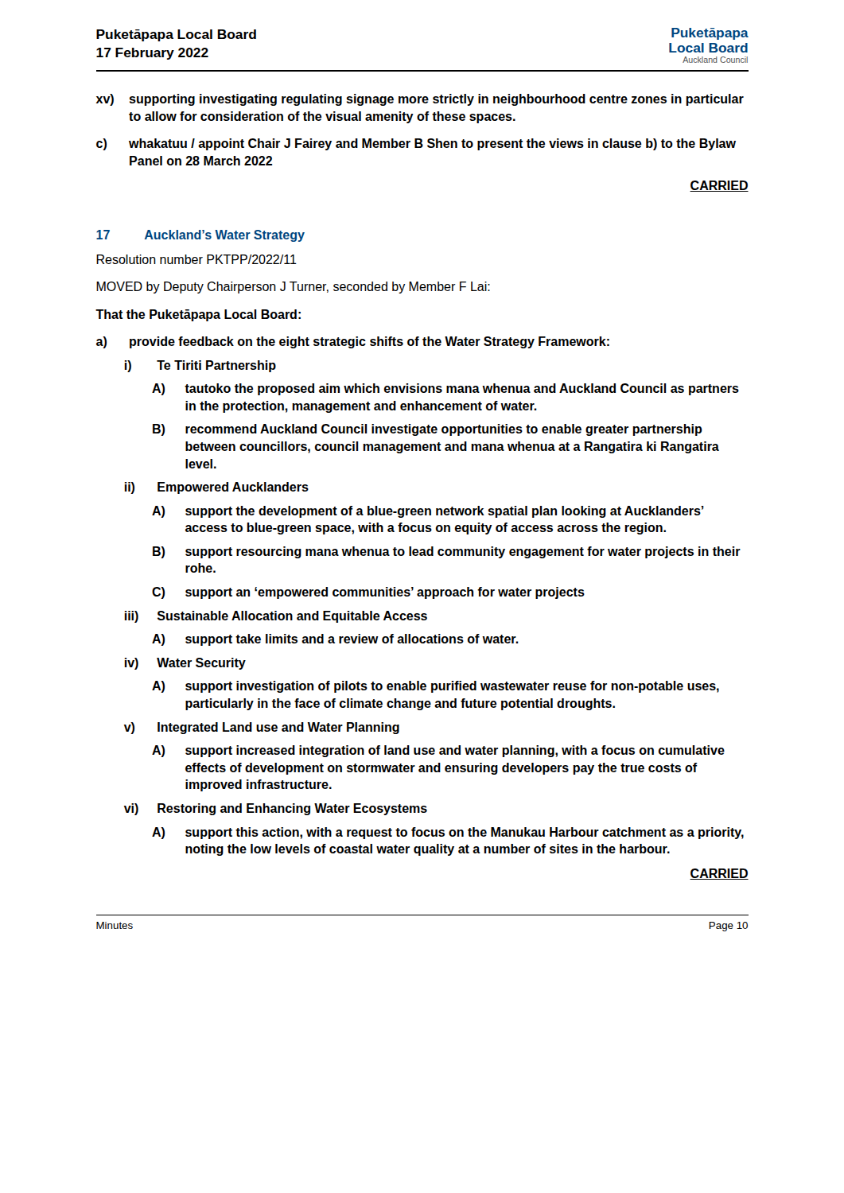Puketāpapa Local Board
17 February 2022
Puketāpapa
Local Board
Auckland Council
xv) supporting investigating regulating signage more strictly in neighbourhood centre zones in particular to allow for consideration of the visual amenity of these spaces.
c) whakatuu / appoint Chair J Fairey and Member B Shen to present the views in clause b) to the Bylaw Panel on 28 March 2022
CARRIED
17 Auckland’s Water Strategy
Resolution number PKTPP/2022/11
MOVED by Deputy Chairperson J Turner, seconded by Member F Lai:
That the Puketāpapa Local Board:
a) provide feedback on the eight strategic shifts of the Water Strategy Framework:
i) Te Tiriti Partnership
A) tautoko the proposed aim which envisions mana whenua and Auckland Council as partners in the protection, management and enhancement of water.
B) recommend Auckland Council investigate opportunities to enable greater partnership between councillors, council management and mana whenua at a Rangatira ki Rangatira level.
ii) Empowered Aucklanders
A) support the development of a blue-green network spatial plan looking at Aucklanders’ access to blue-green space, with a focus on equity of access across the region.
B) support resourcing mana whenua to lead community engagement for water projects in their rohe.
C) support an ‘empowered communities’ approach for water projects
iii) Sustainable Allocation and Equitable Access
A) support take limits and a review of allocations of water.
iv) Water Security
A) support investigation of pilots to enable purified wastewater reuse for non-potable uses, particularly in the face of climate change and future potential droughts.
v) Integrated Land use and Water Planning
A) support increased integration of land use and water planning, with a focus on cumulative effects of development on stormwater and ensuring developers pay the true costs of improved infrastructure.
vi) Restoring and Enhancing Water Ecosystems
A) support this action, with a request to focus on the Manukau Harbour catchment as a priority, noting the low levels of coastal water quality at a number of sites in the harbour.
CARRIED
Minutes Page 10